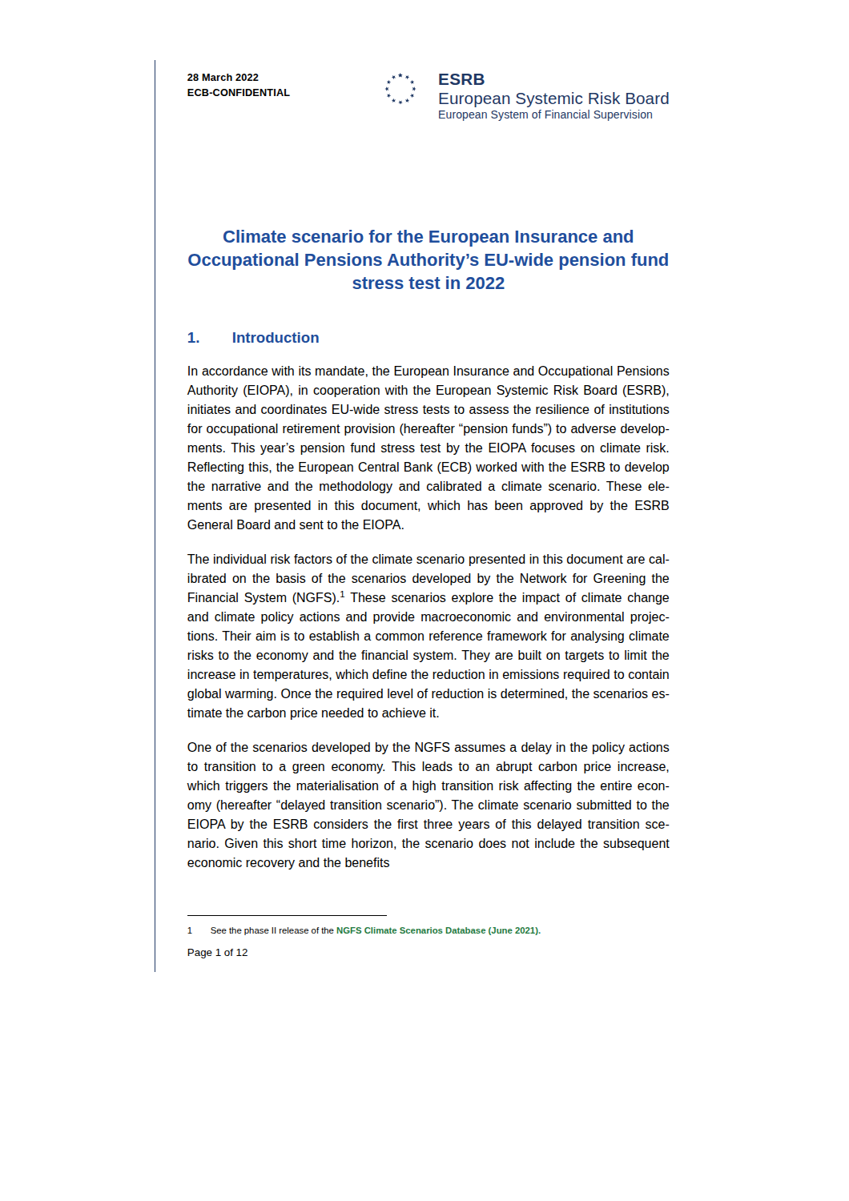28 March 2022
ECB-CONFIDENTIAL
ESRB
European Systemic Risk Board
European System of Financial Supervision
Climate scenario for the European Insurance and Occupational Pensions Authority’s EU-wide pension fund stress test in 2022
1. Introduction
In accordance with its mandate, the European Insurance and Occupational Pensions Authority (EIOPA), in cooperation with the European Systemic Risk Board (ESRB), initiates and coordinates EU-wide stress tests to assess the resilience of institutions for occupational retirement provision (hereafter “pension funds”) to adverse developments. This year’s pension fund stress test by the EIOPA focuses on climate risk. Reflecting this, the European Central Bank (ECB) worked with the ESRB to develop the narrative and the methodology and calibrated a climate scenario. These elements are presented in this document, which has been approved by the ESRB General Board and sent to the EIOPA.
The individual risk factors of the climate scenario presented in this document are calibrated on the basis of the scenarios developed by the Network for Greening the Financial System (NGFS).1 These scenarios explore the impact of climate change and climate policy actions and provide macroeconomic and environmental projections. Their aim is to establish a common reference framework for analysing climate risks to the economy and the financial system. They are built on targets to limit the increase in temperatures, which define the reduction in emissions required to contain global warming. Once the required level of reduction is determined, the scenarios estimate the carbon price needed to achieve it.
One of the scenarios developed by the NGFS assumes a delay in the policy actions to transition to a green economy. This leads to an abrupt carbon price increase, which triggers the materialisation of a high transition risk affecting the entire economy (hereafter “delayed transition scenario”). The climate scenario submitted to the EIOPA by the ESRB considers the first three years of this delayed transition scenario. Given this short time horizon, the scenario does not include the subsequent economic recovery and the benefits
1 See the phase II release of the NGFS Climate Scenarios Database (June 2021).
Page 1 of 12